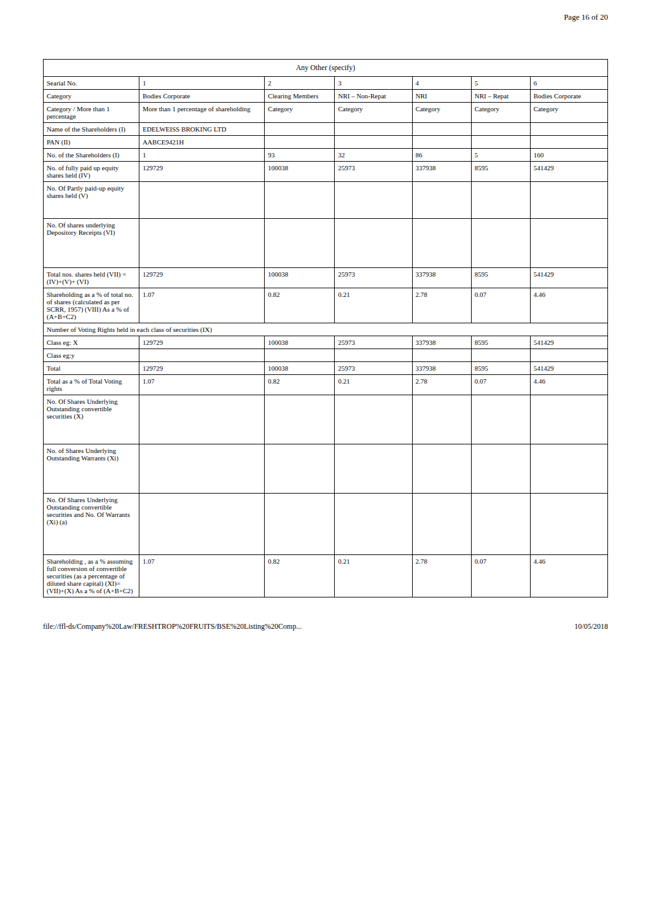Page 16 of 20
| Any Other (specify) |
| Searial No. | 1 | 2 | 3 | 4 | 5 | 6 |
| Category | Bodies Corporate | Clearing Members | NRI – Non-Repat | NRI | NRI – Repat | Bodies Corporate |
| Category / More than 1 percentage | More than 1 percentage of shareholding | Category | Category | Category | Category | Category |
| Name of the Shareholders (I) | EDELWEISS BROKING LTD | | | | | |
| PAN (II) | AABCE9421H | | | | | |
| No. of the Shareholders (I) | 1 | 93 | 32 | 86 | 5 | 160 |
| No. of fully paid up equity shares held (IV) | 129729 | 100038 | 25973 | 337938 | 8595 | 541429 |
| No. Of Partly paid-up equity shares held (V) | | | | | | |
| No. Of shares underlying Depository Receipts (VI) | | | | | | |
| Total nos. shares held (VII) = (IV)+(V)+ (VI) | 129729 | 100038 | 25973 | 337938 | 8595 | 541429 |
| Shareholding as a % of total no. of shares (calculated as per SCRR, 1957) (VIII) As a % of (A+B+C2) | 1.07 | 0.82 | 0.21 | 2.78 | 0.07 | 4.46 |
| Number of Voting Rights held in each class of securities (IX) |
| Class eg: X | 129729 | 100038 | 25973 | 337938 | 8595 | 541429 |
| Class eg:y | | | | | | |
| Total | 129729 | 100038 | 25973 | 337938 | 8595 | 541429 |
| Total as a % of Total Voting rights | 1.07 | 0.82 | 0.21 | 2.78 | 0.07 | 4.46 |
| No. Of Shares Underlying Outstanding convertible securities (X) | | | | | | |
| No. of Shares Underlying Outstanding Warrants (Xi) | | | | | | |
| No. Of Shares Underlying Outstanding convertible securities and No. Of Warrants (Xi) (a) | | | | | | |
| Shareholding , as a % assuming full conversion of convertible securities (as a percentage of diluted share capital) (XI)= (VII)+(X) As a % of (A+B+C2) | 1.07 | 0.82 | 0.21 | 2.78 | 0.07 | 4.46 |
file://ffl-ds/Company%20Law/FRESHTROP%20FRUITS/BSE%20Listing%20Comp... 10/05/2018